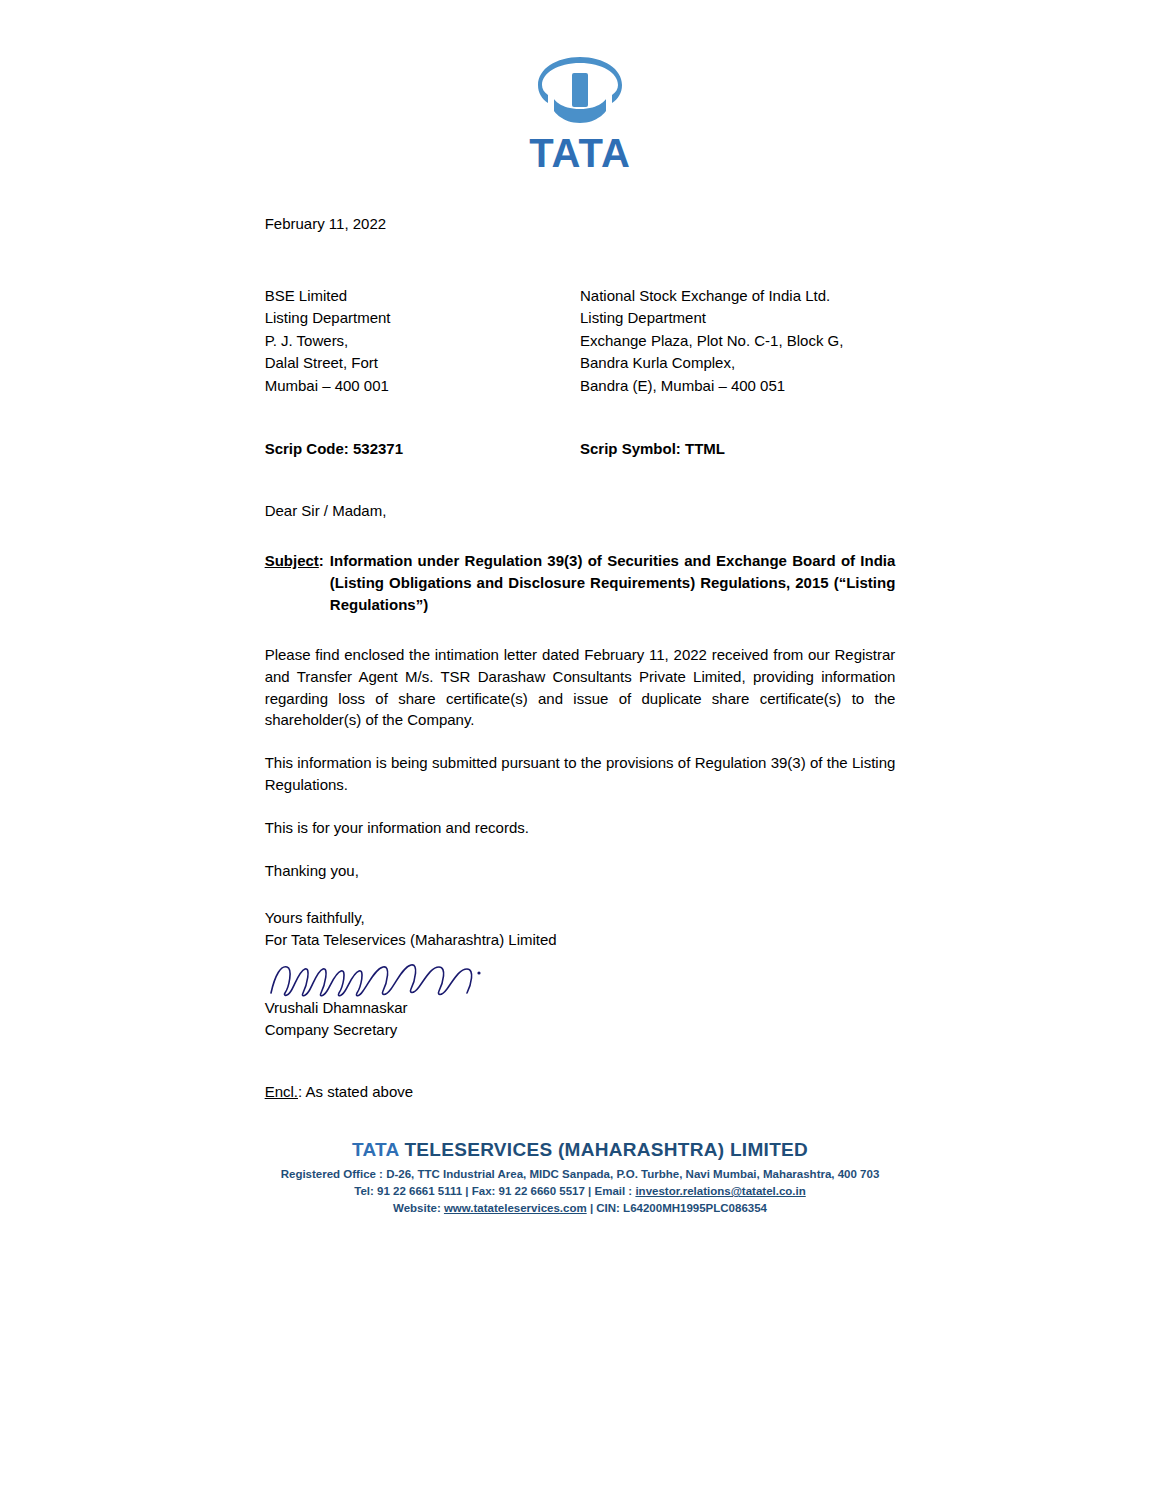TATA
February 11, 2022
| BSE Limited Listing Department P. J. Towers, Dalal Street, Fort Mumbai – 400 001 | National Stock Exchange of India Ltd. Listing Department Exchange Plaza, Plot No. C-1, Block G, Bandra Kurla Complex, Bandra (E), Mumbai – 400 051 |
| Scrip Code: 532371 | Scrip Symbol: TTML |
Dear Sir / Madam,
Subject: Information under Regulation 39(3) of Securities and Exchange Board of India (Listing Obligations and Disclosure Requirements) Regulations, 2015 (“Listing Regulations”)
Please find enclosed the intimation letter dated February 11, 2022 received from our Registrar and Transfer Agent M/s. TSR Darashaw Consultants Private Limited, providing information regarding loss of share certificate(s) and issue of duplicate share certificate(s) to the shareholder(s) of the Company.
This information is being submitted pursuant to the provisions of Regulation 39(3) of the Listing Regulations.
This is for your information and records.
Thanking you,
Yours faithfully,
For Tata Teleservices (Maharashtra) Limited
Vrushali Dhamnaskar
Company Secretary
Encl.: As stated above
TATA TELESERVICES (MAHARASHTRA) LIMITED
Registered Office : D-26, TTC Industrial Area, MIDC Sanpada, P.O. Turbhe, Navi Mumbai, Maharashtra, 400 703
Tel: 91 22 6661 5111 | Fax: 91 22 6660 5517 | Email : investor.relations@tatatel.co.in
Website: www.tatateleservices.com | CIN: L64200MH1995PLC086354